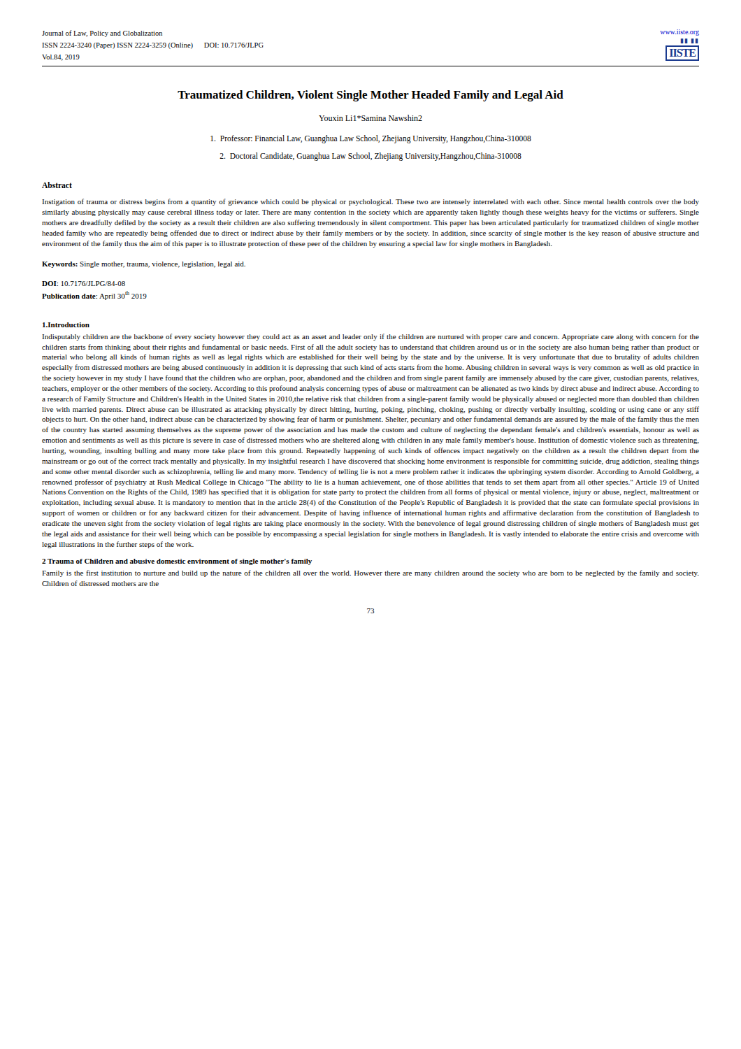Journal of Law, Policy and Globalization
ISSN 2224-3240 (Paper) ISSN 2224-3259 (Online) DOI: 10.7176/JLPG
Vol.84, 2019
www.iiste.org
▮▮ ▮▮
IISTE
Traumatized Children, Violent Single Mother Headed Family and Legal Aid
Youxin Li1*Samina Nawshin2
1. Professor: Financial Law, Guanghua Law School, Zhejiang University, Hangzhou,China-310008
2. Doctoral Candidate, Guanghua Law School, Zhejiang University,Hangzhou,China-310008
Abstract
Instigation of trauma or distress begins from a quantity of grievance which could be physical or psychological. These two are intensely interrelated with each other. Since mental health controls over the body similarly abusing physically may cause cerebral illness today or later. There are many contention in the society which are apparently taken lightly though these weights heavy for the victims or sufferers. Single mothers are dreadfully defiled by the society as a result their children are also suffering tremendously in silent comportment. This paper has been articulated particularly for traumatized children of single mother headed family who are repeatedly being offended due to direct or indirect abuse by their family members or by the society. In addition, since scarcity of single mother is the key reason of abusive structure and environment of the family thus the aim of this paper is to illustrate protection of these peer of the children by ensuring a special law for single mothers in Bangladesh.
Keywords: Single mother, trauma, violence, legislation, legal aid.
DOI: 10.7176/JLPG/84-08
Publication date: April 30th 2019
1.Introduction
Indisputably children are the backbone of every society however they could act as an asset and leader only if the children are nurtured with proper care and concern. Appropriate care along with concern for the children starts from thinking about their rights and fundamental or basic needs. First of all the adult society has to understand that children around us or in the society are also human being rather than product or material who belong all kinds of human rights as well as legal rights which are established for their well being by the state and by the universe. It is very unfortunate that due to brutality of adults children especially from distressed mothers are being abused continuously in addition it is depressing that such kind of acts starts from the home. Abusing children in several ways is very common as well as old practice in the society however in my study I have found that the children who are orphan, poor, abandoned and the children and from single parent family are immensely abused by the care giver, custodian parents, relatives, teachers, employer or the other members of the society. According to this profound analysis concerning types of abuse or maltreatment can be alienated as two kinds by direct abuse and indirect abuse. According to a research of Family Structure and Children's Health in the United States in 2010,the relative risk that children from a single-parent family would be physically abused or neglected more than doubled than children live with married parents. Direct abuse can be illustrated as attacking physically by direct hitting, hurting, poking, pinching, choking, pushing or directly verbally insulting, scolding or using cane or any stiff objects to hurt. On the other hand, indirect abuse can be characterized by showing fear of harm or punishment. Shelter, pecuniary and other fundamental demands are assured by the male of the family thus the men of the country has started assuming themselves as the supreme power of the association and has made the custom and culture of neglecting the dependant female's and children's essentials, honour as well as emotion and sentiments as well as this picture is severe in case of distressed mothers who are sheltered along with children in any male family member's house. Institution of domestic violence such as threatening, hurting, wounding, insulting bulling and many more take place from this ground. Repeatedly happening of such kinds of offences impact negatively on the children as a result the children depart from the mainstream or go out of the correct track mentally and physically. In my insightful research I have discovered that shocking home environment is responsible for committing suicide, drug addiction, stealing things and some other mental disorder such as schizophrenia, telling lie and many more. Tendency of telling lie is not a mere problem rather it indicates the upbringing system disorder. According to Arnold Goldberg, a renowned professor of psychiatry at Rush Medical College in Chicago "The ability to lie is a human achievement, one of those abilities that tends to set them apart from all other species." Article 19 of United Nations Convention on the Rights of the Child, 1989 has specified that it is obligation for state party to protect the children from all forms of physical or mental violence, injury or abuse, neglect, maltreatment or exploitation, including sexual abuse. It is mandatory to mention that in the article 28(4) of the Constitution of the People's Republic of Bangladesh it is provided that the state can formulate special provisions in support of women or children or for any backward citizen for their advancement. Despite of having influence of international human rights and affirmative declaration from the constitution of Bangladesh to eradicate the uneven sight from the society violation of legal rights are taking place enormously in the society. With the benevolence of legal ground distressing children of single mothers of Bangladesh must get the legal aids and assistance for their well being which can be possible by encompassing a special legislation for single mothers in Bangladesh. It is vastly intended to elaborate the entire crisis and overcome with legal illustrations in the further steps of the work.
2 Trauma of Children and abusive domestic environment of single mother's family
Family is the first institution to nurture and build up the nature of the children all over the world. However there are many children around the society who are born to be neglected by the family and society. Children of distressed mothers are the
73